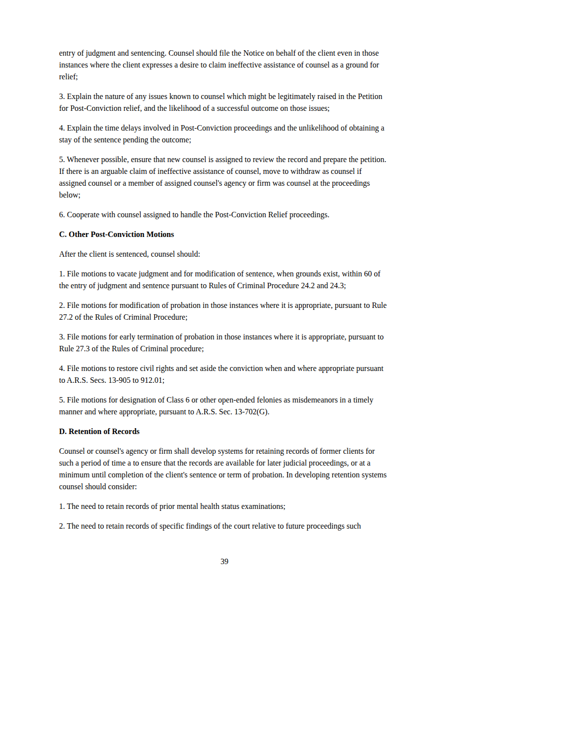entry of judgment and sentencing. Counsel should file the Notice on behalf of the client even in those instances where the client expresses a desire to claim ineffective assistance of counsel as a ground for relief;
3. Explain the nature of any issues known to counsel which might be legitimately raised in the Petition for Post-Conviction relief, and the likelihood of a successful outcome on those issues;
4. Explain the time delays involved in Post-Conviction proceedings and the unlikelihood of obtaining a stay of the sentence pending the outcome;
5. Whenever possible, ensure that new counsel is assigned to review the record and prepare the petition. If there is an arguable claim of ineffective assistance of counsel, move to withdraw as counsel if assigned counsel or a member of assigned counsel's agency or firm was counsel at the proceedings below;
6. Cooperate with counsel assigned to handle the Post-Conviction Relief proceedings.
C. Other Post-Conviction Motions
After the client is sentenced, counsel should:
1. File motions to vacate judgment and for modification of sentence, when grounds exist, within 60 of the entry of judgment and sentence pursuant to Rules of Criminal Procedure 24.2 and 24.3;
2. File motions for modification of probation in those instances where it is appropriate, pursuant to Rule 27.2 of the Rules of Criminal Procedure;
3. File motions for early termination of probation in those instances where it is appropriate, pursuant to Rule 27.3 of the Rules of Criminal procedure;
4. File motions to restore civil rights and set aside the conviction when and where appropriate pursuant to A.R.S. Secs. 13-905 to 912.01;
5. File motions for designation of Class 6 or other open-ended felonies as misdemeanors in a timely manner and where appropriate, pursuant to A.R.S. Sec. 13-702(G).
D. Retention of Records
Counsel or counsel's agency or firm shall develop systems for retaining records of former clients for such a period of time a to ensure that the records are available for later judicial proceedings, or at a minimum until completion of the client's sentence or term of probation. In developing retention systems counsel should consider:
1. The need to retain records of prior mental health status examinations;
2. The need to retain records of specific findings of the court relative to future proceedings such
39